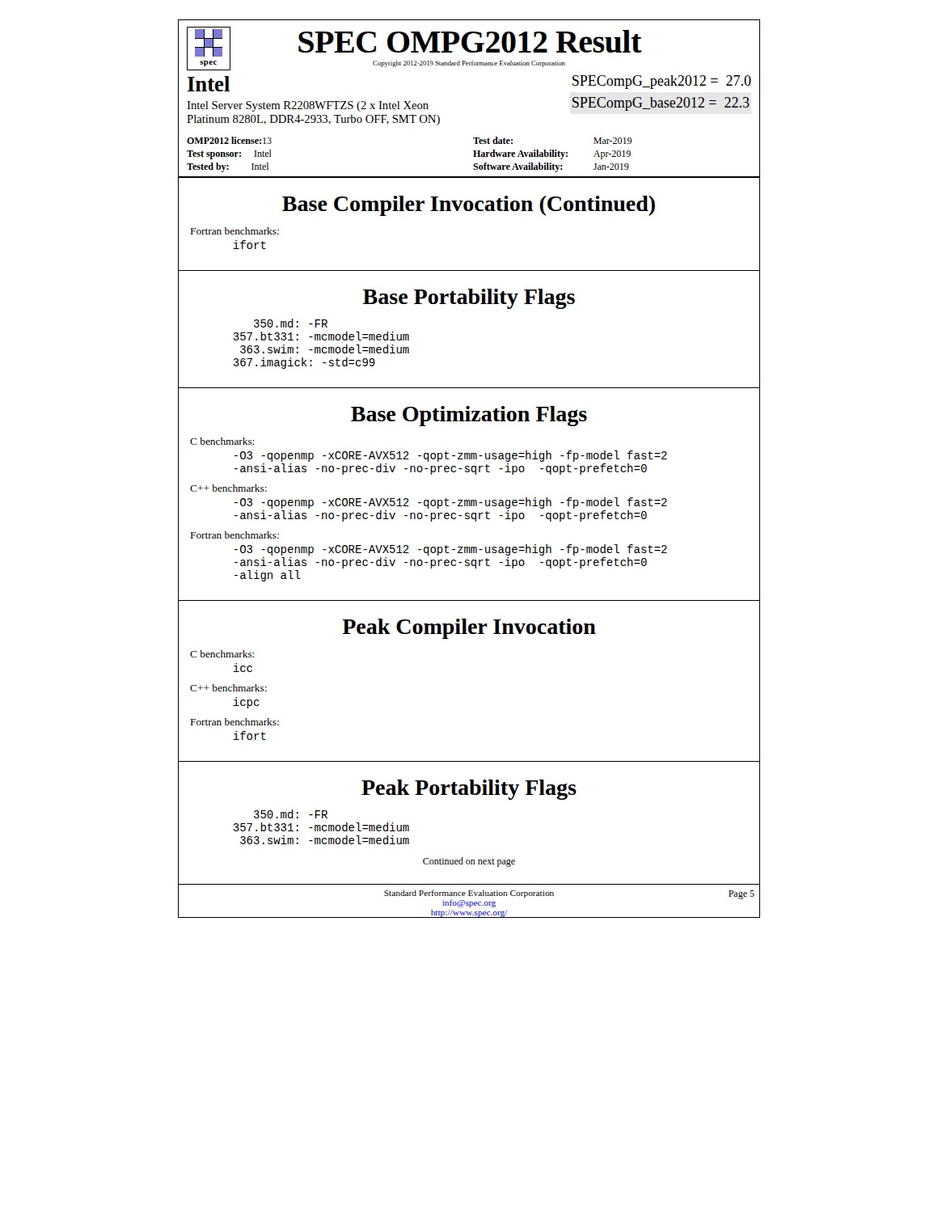spec
SPEC OMPG2012 Result
Copyright 2012-2019 Standard Performance Evaluation Corporation
Intel
Intel Server System R2208WFTZS (2 x Intel Xeon
Platinum 8280L, DDR4-2933, Turbo OFF, SMT ON)
SPECompG_peak2012 = 27.0
SPECompG_base2012 = 22.3
OMP2012 license: 13
Test sponsor: Intel
Tested by: Intel
Test date: Mar-2019
Hardware Availability: Apr-2019
Software Availability: Jan-2019
Base Compiler Invocation (Continued)
Fortran benchmarks:
ifort
Base Portability Flags
   350.md: -FR
357.bt331: -mcmodel=medium
 363.swim: -mcmodel=medium
367.imagick: -std=c99
Base Optimization Flags
C benchmarks:
-O3 -qopenmp -xCORE-AVX512 -qopt-zmm-usage=high -fp-model fast=2
-ansi-alias -no-prec-div -no-prec-sqrt -ipo  -qopt-prefetch=0
C++ benchmarks:
-O3 -qopenmp -xCORE-AVX512 -qopt-zmm-usage=high -fp-model fast=2
-ansi-alias -no-prec-div -no-prec-sqrt -ipo  -qopt-prefetch=0
Fortran benchmarks:
-O3 -qopenmp -xCORE-AVX512 -qopt-zmm-usage=high -fp-model fast=2
-ansi-alias -no-prec-div -no-prec-sqrt -ipo  -qopt-prefetch=0
-align all
Peak Compiler Invocation
C benchmarks:
icc
C++ benchmarks:
icpc
Fortran benchmarks:
ifort
Peak Portability Flags
   350.md: -FR
357.bt331: -mcmodel=medium
 363.swim: -mcmodel=medium
Continued on next page
Page 5
Standard Performance Evaluation Corporation
info@spec.org
http://www.spec.org/